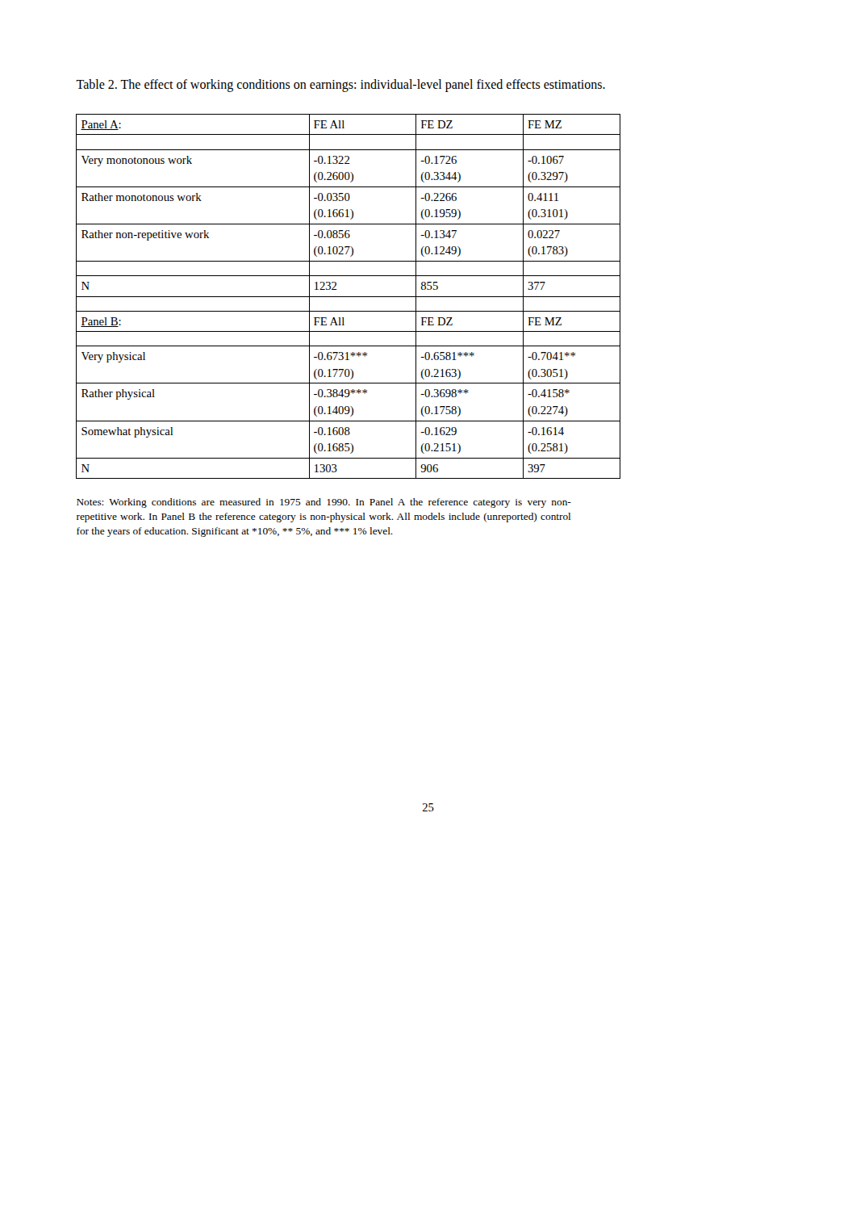Table 2. The effect of working conditions on earnings: individual-level panel fixed effects estimations.
| Panel A : | FE All | FE DZ | FE MZ |
| Very monotonous work | -0.1322 (0.2600) | -0.1726 (0.3344) | -0.1067 (0.3297) |
| Rather monotonous work | -0.0350 (0.1661) | -0.2266 (0.1959) | 0.4111 (0.3101) |
| Rather non-repetitive work | -0.0856 (0.1027) | -0.1347 (0.1249) | 0.0227 (0.1783) |
| N | 1232 | 855 | 377 |
| Panel B : | FE All | FE DZ | FE MZ |
| Very physical | -0.6731*** (0.1770) | -0.6581*** (0.2163) | -0.7041** (0.3051) |
| Rather physical | -0.3849*** (0.1409) | -0.3698** (0.1758) | -0.4158* (0.2274) |
| Somewhat physical | -0.1608 (0.1685) | -0.1629 (0.2151) | -0.1614 (0.2581) |
| N | 1303 | 906 | 397 |
Notes: Working conditions are measured in 1975 and 1990. In Panel A the reference category is very non-repetitive work. In Panel B the reference category is non-physical work. All models include (unreported) control for the years of education. Significant at *10%, ** 5%, and *** 1% level.
25